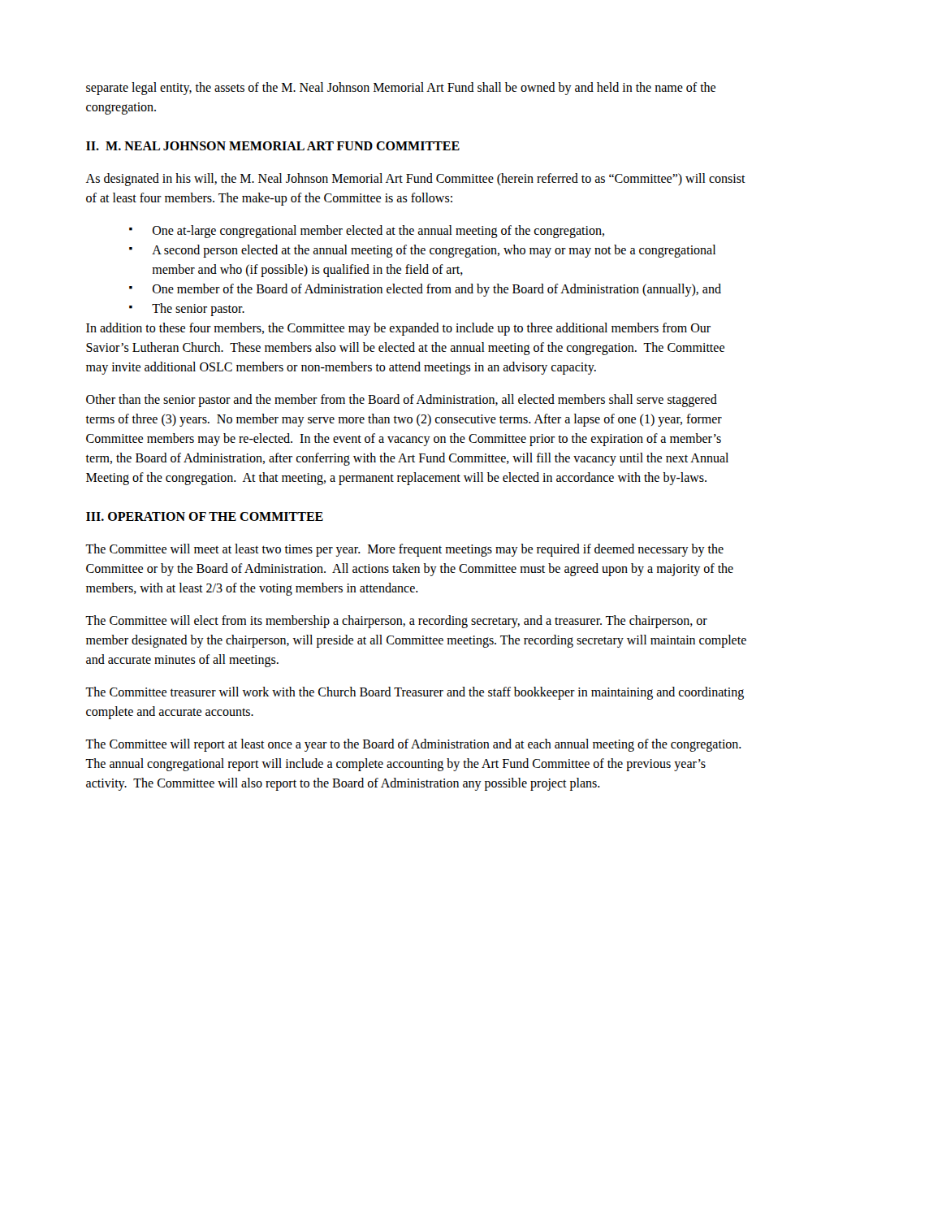separate legal entity, the assets of the M. Neal Johnson Memorial Art Fund shall be owned by and held in the name of the congregation.
II. M. NEAL JOHNSON MEMORIAL ART FUND COMMITTEE
As designated in his will, the M. Neal Johnson Memorial Art Fund Committee (herein referred to as “Committee”) will consist of at least four members. The make-up of the Committee is as follows:
One at-large congregational member elected at the annual meeting of the congregation,
A second person elected at the annual meeting of the congregation, who may or may not be a congregational member and who (if possible) is qualified in the field of art,
One member of the Board of Administration elected from and by the Board of Administration (annually), and
The senior pastor.
In addition to these four members, the Committee may be expanded to include up to three additional members from Our Savior’s Lutheran Church. These members also will be elected at the annual meeting of the congregation. The Committee may invite additional OSLC members or non-members to attend meetings in an advisory capacity.
Other than the senior pastor and the member from the Board of Administration, all elected members shall serve staggered terms of three (3) years. No member may serve more than two (2) consecutive terms. After a lapse of one (1) year, former Committee members may be re-elected. In the event of a vacancy on the Committee prior to the expiration of a member’s term, the Board of Administration, after conferring with the Art Fund Committee, will fill the vacancy until the next Annual Meeting of the congregation. At that meeting, a permanent replacement will be elected in accordance with the by-laws.
III. OPERATION OF THE COMMITTEE
The Committee will meet at least two times per year. More frequent meetings may be required if deemed necessary by the Committee or by the Board of Administration. All actions taken by the Committee must be agreed upon by a majority of the members, with at least 2/3 of the voting members in attendance.
The Committee will elect from its membership a chairperson, a recording secretary, and a treasurer. The chairperson, or member designated by the chairperson, will preside at all Committee meetings. The recording secretary will maintain complete and accurate minutes of all meetings.
The Committee treasurer will work with the Church Board Treasurer and the staff bookkeeper in maintaining and coordinating complete and accurate accounts.
The Committee will report at least once a year to the Board of Administration and at each annual meeting of the congregation. The annual congregational report will include a complete accounting by the Art Fund Committee of the previous year’s activity. The Committee will also report to the Board of Administration any possible project plans.